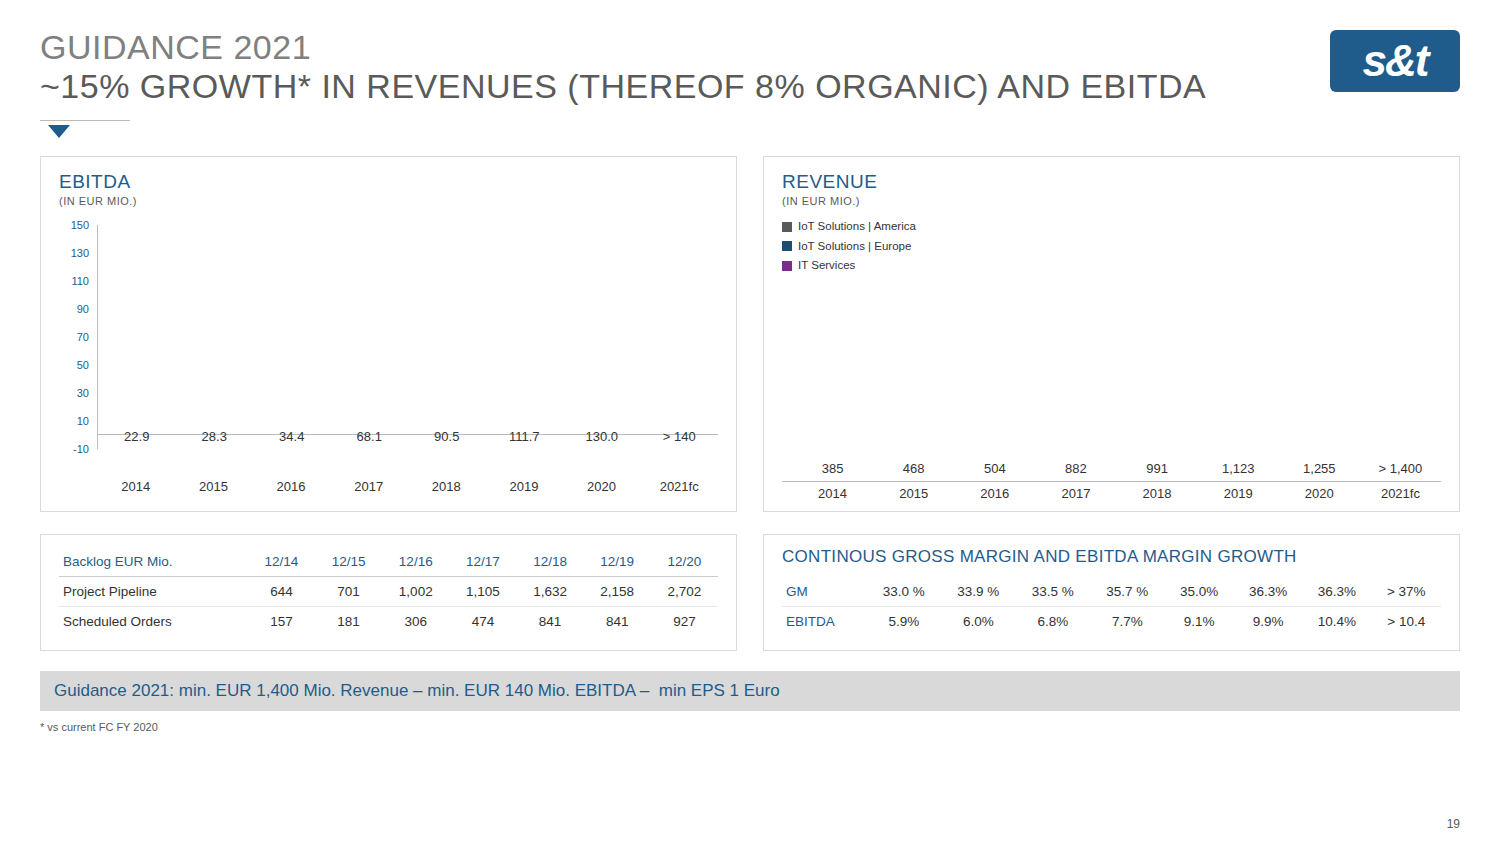s&t
GUIDANCE 2021 ~15% GROWTH* IN REVENUES (THEREOF 8% ORGANIC) AND EBITDA
EBITDA
(IN EUR MIO.)
150 130 110 90 70 50 30 10 -10
22.9
28.3
34.4
68.1
90.5
111.7
130.0
> 140
2014201520162017 2018201920202021fc
REVENUE
(IN EUR MIO.)
IoT Solutions | America
IoT Solutions | Europe
IT Services
385
468
504
882
991
1,123
1,255
> 1,400
2014201520162017 2018201920202021fc
| Backlog EUR Mio. | 12/14 | 12/15 | 12/16 | 12/17 | 12/18 | 12/19 | 12/20 |
| --- | --- | --- | --- | --- | --- | --- | --- |
| Project Pipeline | 644 | 701 | 1,002 | 1,105 | 1,632 | 2,158 | 2,702 |
| Scheduled Orders | 157 | 181 | 306 | 474 | 841 | 841 | 927 |
CONTINOUS GROSS MARGIN AND EBITDA MARGIN GROWTH
| GM | 33.0 % | 33.9 % | 33.5 % | 35.7 % | 35.0% | 36.3% | 36.3% | > 37% |
| EBITDA | 5.9% | 6.0% | 6.8% | 7.7% | 9.1% | 9.9% | 10.4% | > 10.4 |
Guidance 2021: min. EUR 1,400 Mio. Revenue – min. EUR 140 Mio. EBITDA – min EPS 1 Euro
* vs current FC FY 2020
19